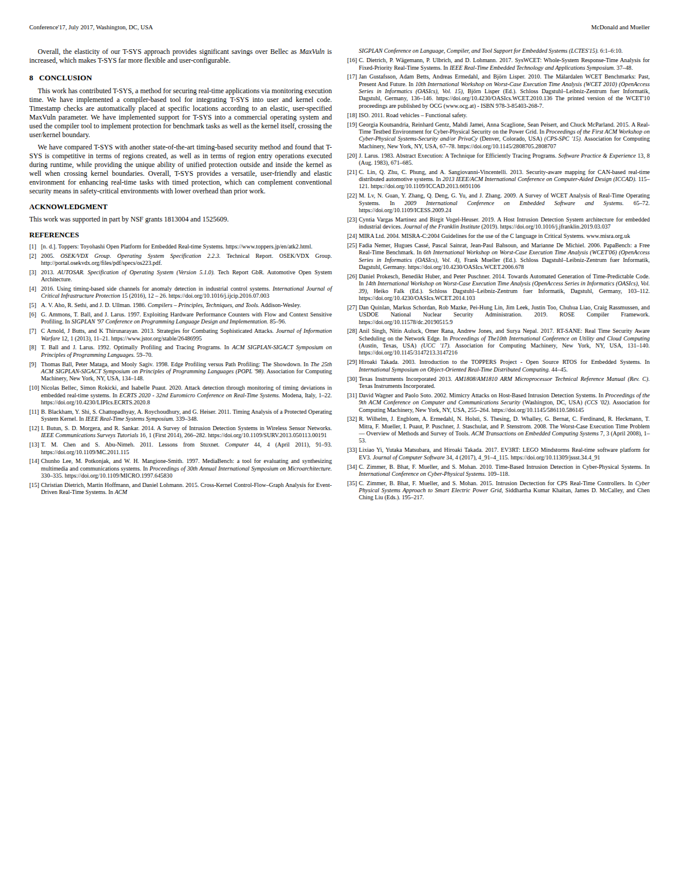Conference'17, July 2017, Washington, DC, USA
McDonald and Mueller
Overall, the elasticity of our T-SYS approach provides significant savings over Bellec as MaxVuln is increased, which makes T-SYS far more flexible and user-configurable.
8 CONCLUSION
This work has contributed T-SYS, a method for securing real-time applications via monitoring execution time. We have implemented a compiler-based tool for integrating T-SYS into user and kernel code. Timestamp checks are automatically placed at specific locations according to an elastic, user-specified MaxVuln parameter. We have implemented support for T-SYS into a commercial operating system and used the compiler tool to implement protection for benchmark tasks as well as the kernel itself, crossing the user/kernel boundary.
We have compared T-SYS with another state-of-the-art timing-based security method and found that T-SYS is competitive in terms of regions created, as well as in terms of region entry operations executed during runtime, while providing the unique ability of unified protection outside and inside the kernel as well when crossing kernel boundaries. Overall, T-SYS provides a versatile, user-friendly and elastic environment for enhancing real-time tasks with timed protection, which can complement conventional security means in safety-critical environments with lower overhead than prior work.
ACKNOWLEDGMENT
This work was supported in part by NSF grants 1813004 and 1525609.
REFERENCES
[1][n. d.]. Toppers: Toyohashi Open Platform for Embedded Real-time Systems. https://www.toppers.jp/en/atk2.html.
[2] 2005. OSEK/VDX Group. Operating System Specification 2.2.3. Technical Report. OSEK/VDX Group. http://portal.osekvdx.org/files/pdf/specs/os223.pdf.
[3] 2013. AUTOSAR. Specification of Operating System (Version 5.1.0). Tech Report GbR. Automotive Open System Architecture.
[4] 2016. Using timing-based side channels for anomaly detection in industrial control systems. International Journal of Critical Infrastructure Protection 15 (2016), 12 – 26. https://doi.org/10.1016/j.ijcip.2016.07.003
[5] A. V. Aho, R. Sethi, and J. D. Ullman. 1986. Compilers – Principles, Techniques, and Tools. Addison-Wesley.
[6] G. Ammons, T. Ball, and J. Larus. 1997. Exploiting Hardware Performance Counters with Flow and Context Sensitive Profiling. In SIGPLAN '97 Conference on Programming Language Design and Implementation. 85–96.
[7] C Arnold, J Butts, and K Thirunarayan. 2013. Strategies for Combating Sophisticated Attacks. Journal of Information Warfare 12, 1 (2013), 11–21. https://www.jstor.org/stable/26486995
[8] T. Ball and J. Larus. 1992. Optimally Profiling and Tracing Programs. In ACM SIGPLAN-SIGACT Symposium on Principles of Programming Languages. 59–70.
[9] Thomas Ball, Peter Mataga, and Mooly Sagiv. 1998. Edge Profiling versus Path Profiling: The Showdown. In The 25th ACM SIGPLAN-SIGACT Symposium on Principles of Programming Languages (POPL '98). Association for Computing Machinery, New York, NY, USA, 134–148.
[10] Nicolas Bellec, Simon Rokicki, and Isabelle Puaut. 2020. Attack detection through monitoring of timing deviations in embedded real-time systems. In ECRTS 2020 - 32nd Euromicro Conference on Real-Time Systems. Modena, Italy, 1–22. https://doi.org/10.4230/LIPIcs.ECRTS.2020.8
[11] B. Blackham, Y. Shi, S. Chattopadhyay, A. Roychoudhury, and G. Heiser. 2011. Timing Analysis of a Protected Operating System Kernel. In IEEE Real-Time Systems Symposium. 339–348.
[12] I. Butun, S. D. Morgera, and R. Sankar. 2014. A Survey of Intrusion Detection Systems in Wireless Sensor Networks. IEEE Communications Surveys Tutorials 16, 1 (First 2014), 266–282. https://doi.org/10.1109/SURV.2013.050113.00191
[13] T. M. Chen and S. Abu-Nimeh. 2011. Lessons from Stuxnet. Computer 44, 4 (April 2011), 91–93. https://doi.org/10.1109/MC.2011.115
[14] Chunho Lee, M. Potkonjak, and W. H. Mangione-Smith. 1997. MediaBench: a tool for evaluating and synthesizing multimedia and communications systems. In Proceedings of 30th Annual International Symposium on Microarchitecture. 330–335. https://doi.org/10.1109/MICRO.1997.645830
[15] Christian Dietrich, Martin Hoffmann, and Daniel Lohmann. 2015. Cross-Kernel Control-Flow–Graph Analysis for Event-Driven Real-Time Systems. In ACM
SIGPLAN Conference on Language, Compiler, and Tool Support for Embedded Systems (LCTES'15). 6:1–6:10.
[16] C. Dietrich, P. Wägemann, P. Ulbrich, and D. Lohmann. 2017. SysWCET: Whole-System Response-Time Analysis for Fixed-Priority Real-Time Systems. In IEEE Real-Time Embedded Technology and Applications Symposium. 37–48.
[17] Jan Gustafsson, Adam Betts, Andreas Ermedahl, and Björn Lisper. 2010. The Mälardalen WCET Benchmarks: Past, Present And Future. In 10th International Workshop on Worst-Case Execution Time Analysis (WCET 2010) (OpenAccess Series in Informatics (OASIcs), Vol. 15), Björn Lisper (Ed.). Schloss Dagstuhl–Leibniz-Zentrum fuer Informatik, Dagstuhl, Germany, 136–146. https://doi.org/10.4230/OASIcs.WCET.2010.136 The printed version of the WCET'10 proceedings are published by OCG (www.ocg.at) - ISBN 978-3-85403-268-7.
[18] ISO. 2011. Road vehicles – Functional safety.
[19] Georgia Koutsandria, Reinhard Gentz, Mahdi Jamei, Anna Scaglione, Sean Peisert, and Chuck McParland. 2015. A Real-Time Testbed Environment for Cyber-Physical Security on the Power Grid. In Proceedings of the First ACM Workshop on Cyber-Physical Systems-Security and/or PrivaCy (Denver, Colorado, USA) (CPS-SPC '15). Association for Computing Machinery, New York, NY, USA, 67–78. https://doi.org/10.1145/2808705.2808707
[20] J. Larus. 1983. Abstract Execution: A Technique for Efficiently Tracing Programs. Software Practice & Experience 13, 8 (Aug. 1983), 671–685.
[21] C. Lin, Q. Zhu, C. Phung, and A. Sangiovanni-Vincentelli. 2013. Security-aware mapping for CAN-based real-time distributed automotive systems. In 2013 IEEE/ACM International Conference on Computer-Aided Design (ICCAD). 115–121. https://doi.org/10.1109/ICCAD.2013.6691106
[22] M. Lv, N. Guan, Y. Zhang, Q. Deng, G. Yu, and J. Zhang. 2009. A Survey of WCET Analysis of Real-Time Operating Systems. In 2009 International Conference on Embedded Software and Systems. 65–72. https://doi.org/10.1109/ICESS.2009.24
[23] Cyntia Vargas Martinez and Birgit Vogel-Heuser. 2019. A Host Intrusion Detection System architecture for embedded industrial devices. Journal of the Franklin Institute (2019). https://doi.org/10.1016/j.jfranklin.2019.03.037
[24] MIRA Ltd. 2004. MISRA-C:2004 Guidelines for the use of the C language in Critical Systems. www.misra.org.uk
[25] Fadia Nemer, Hugues Cassé, Pascal Sainrat, Jean-Paul Bahsoun, and Marianne De Michiel. 2006. PapaBench: a Free Real-Time Benchmark. In 6th International Workshop on Worst-Case Execution Time Analysis (WCET'06) (OpenAccess Series in Informatics (OASIcs), Vol. 4), Frank Mueller (Ed.). Schloss Dagstuhl–Leibniz-Zentrum fuer Informatik, Dagstuhl, Germany. https://doi.org/10.4230/OASIcs.WCET.2006.678
[26] Daniel Prokesch, Benedikt Huber, and Peter Puschner. 2014. Towards Automated Generation of Time-Predictable Code. In 14th International Workshop on Worst-Case Execution Time Analysis (OpenAccess Series in Informatics (OASIcs), Vol. 39), Heiko Falk (Ed.). Schloss Dagstuhl–Leibniz-Zentrum fuer Informatik, Dagstuhl, Germany, 103–112. https://doi.org/10.4230/OASIcs.WCET.2014.103
[27] Dan Quinlan, Markus Schordan, Rob Mazke, Pei-Hung Lin, Jim Leek, Justin Too, Chuhua Liao, Craig Rassmussen, and USDOE National Nuclear Security Administration. 2019. ROSE Compiler Framework. https://doi.org/10.11578/dc.20190515.9
[28] Anil Singh, Nitin Auluck, Omer Rana, Andrew Jones, and Surya Nepal. 2017. RT-SANE: Real Time Security Aware Scheduling on the Network Edge. In Proceedings of The10th International Conference on Utility and Cloud Computing (Austin, Texas, USA) (UCC '17). Association for Computing Machinery, New York, NY, USA, 131–140. https://doi.org/10.1145/3147213.3147216
[29] Hiroaki Takada. 2003. Introduction to the TOPPERS Project - Open Source RTOS for Embedded Systems. In International Symposium on Object-Oriented Real-Time Distributed Computing. 44–45.
[30] Texas Instruments Incorporated 2013. AM1808/AM1810 ARM Microprocessor Technical Reference Manual (Rev. C). Texas Instruments Incorporated.
[31] David Wagner and Paolo Soto. 2002. Mimicry Attacks on Host-Based Intrusion Detection Systems. In Proceedings of the 9th ACM Conference on Computer and Communications Security (Washington, DC, USA) (CCS '02). Association for Computing Machinery, New York, NY, USA, 255–264. https://doi.org/10.1145/586110.586145
[32] R. Wilhelm, J. Engblom, A. Ermedahl, N. Holsti, S. Thesing, D. Whalley, G. Bernat, C. Ferdinand, R. Heckmann, T. Mitra, F. Mueller, I. Puaut, P. Puschner, J. Staschulat, and P. Stenstrom. 2008. The Worst-Case Execution Time Problem — Overview of Methods and Survey of Tools. ACM Transactions on Embedded Computing Systems 7, 3 (April 2008), 1–53.
[33] Lixiao Yi, Yutaka Matsubara, and Hiroaki Takada. 2017. EV3RT: LEGO Mindstorms Real-time software platform for EV3. Journal of Computer Software 34, 4 (2017), 4_91–4_115. https://doi.org/10.11309/jssst.34.4_91
[34] C. Zimmer, B. Bhat, F. Mueller, and S. Mohan. 2010. Time-Based Intrusion Detection in Cyber-Physical Systems. In International Conference on Cyber-Physical Systems. 109–118.
[35] C. Zimmer, B. Bhat, F. Mueller, and S. Mohan. 2015. Intrusion Dectection for CPS Real-Time Controllers. In Cyber Physical Systems Approach to Smart Electric Power Grid, Siddhartha Kumar Khaitan, James D. McCalley, and Chen Ching Liu (Eds.). 195–217.